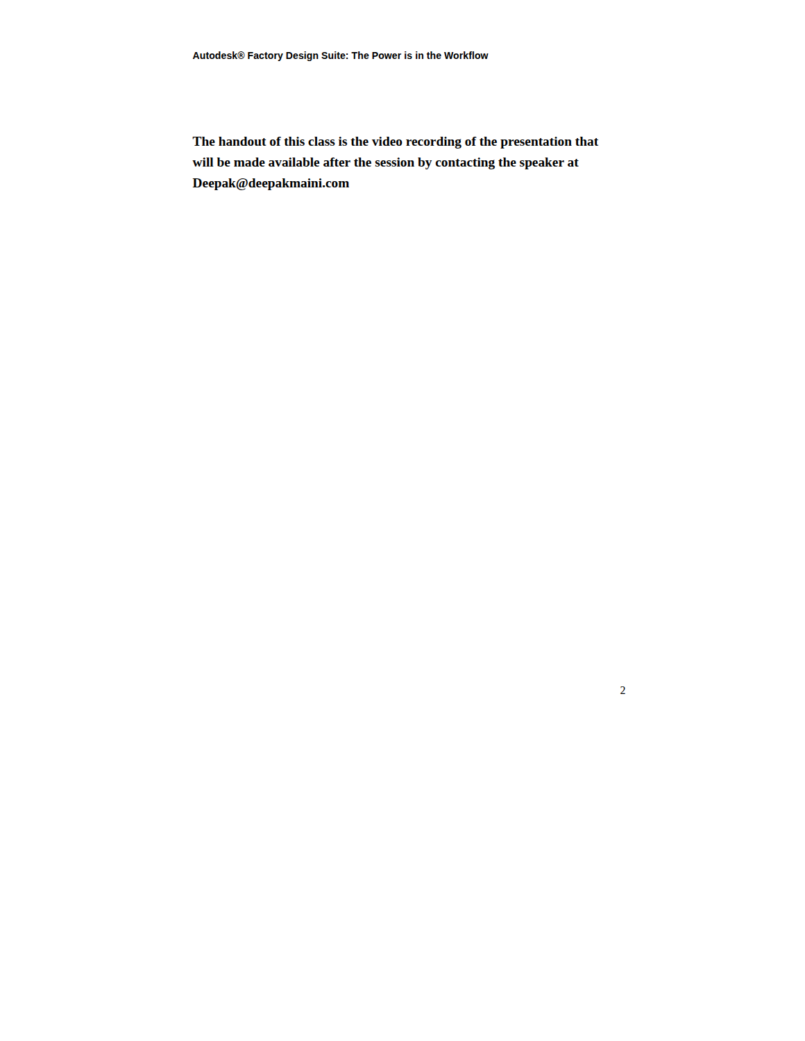Autodesk® Factory Design Suite: The Power is in the Workflow
The handout of this class is the video recording of the presentation that will be made available after the session by contacting the speaker at Deepak@deepakmaini.com
2